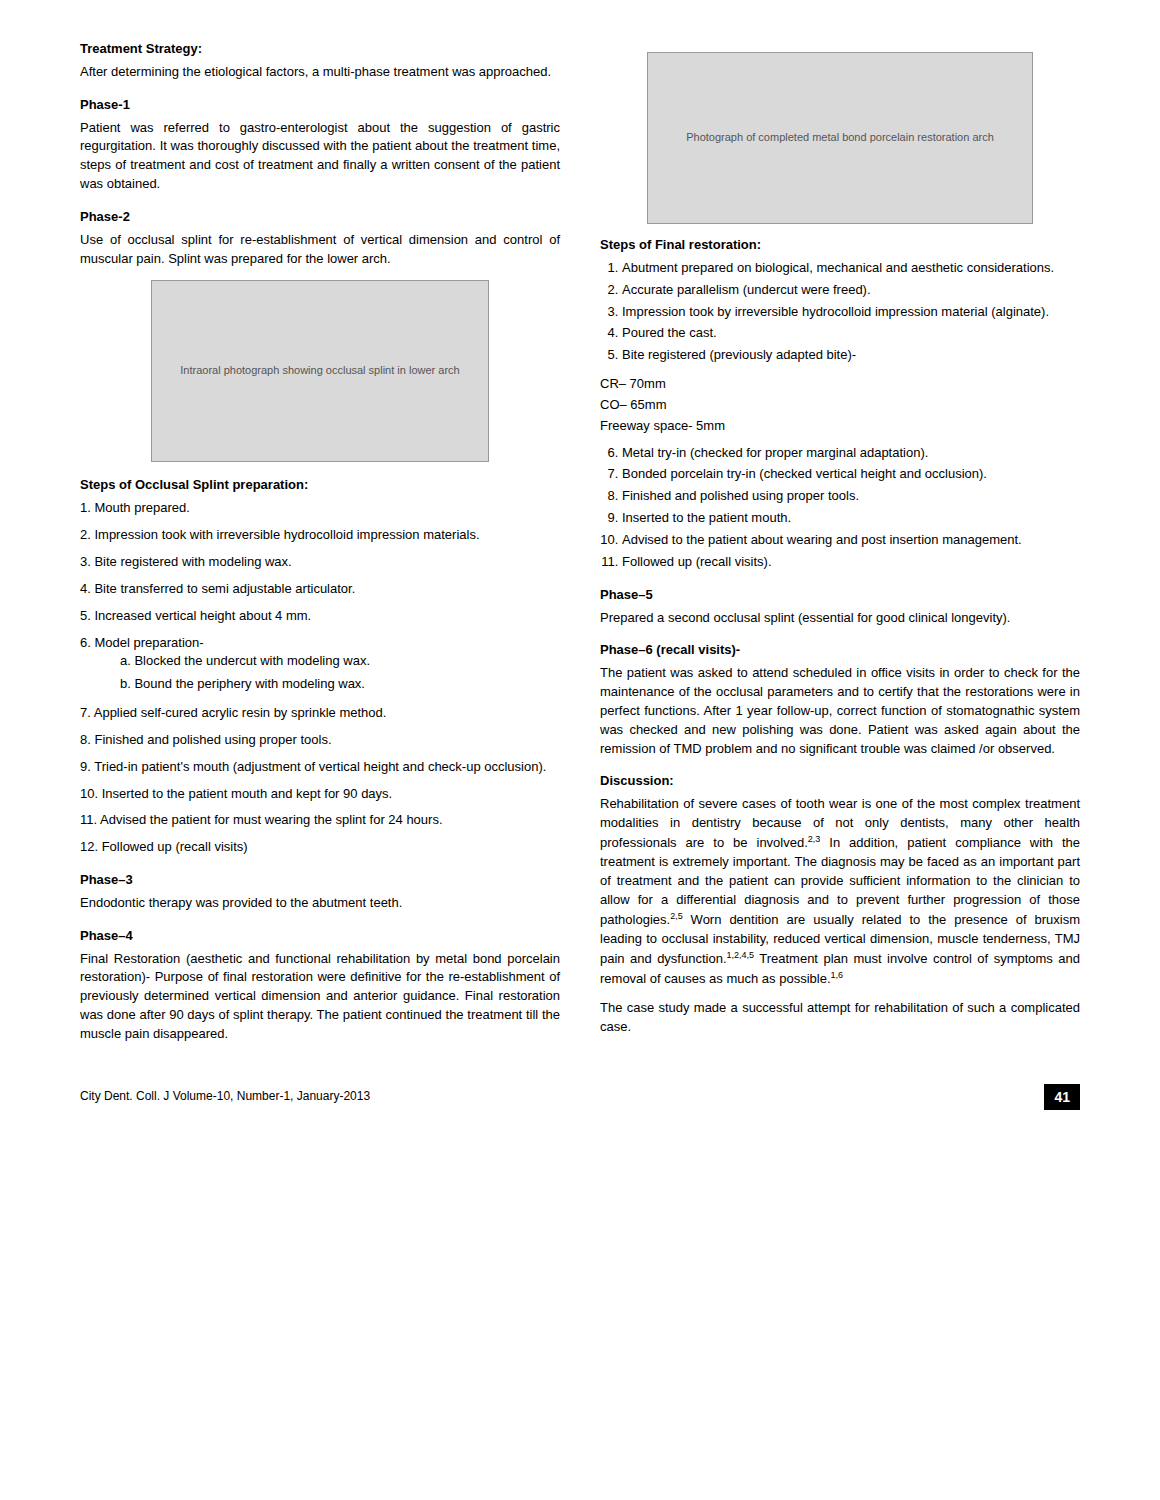Treatment Strategy:
After determining the etiological factors, a multi-phase treatment was approached.
Phase-1
Patient was referred to gastro-enterologist about the suggestion of gastric regurgitation. It was thoroughly discussed with the patient about the treatment time, steps of treatment and cost of treatment and finally a written consent of the patient was obtained.
Phase-2
Use of occlusal splint for re-establishment of vertical dimension and control of muscular pain. Splint was prepared for the lower arch.
Intraoral photograph showing occlusal splint in lower arch
Steps of Occlusal Splint preparation:
1. Mouth prepared.
2. Impression took with irreversible hydrocolloid impression materials.
3. Bite registered with modeling wax.
4. Bite transferred to semi adjustable articulator.
5. Increased vertical height about 4 mm.
6. Model preparation-
a. Blocked the undercut with modeling wax.
b. Bound the periphery with modeling wax.
7. Applied self-cured acrylic resin by sprinkle method.
8. Finished and polished using proper tools.
9. Tried-in patient's mouth (adjustment of vertical height and check-up occlusion).
10. Inserted to the patient mouth and kept for 90 days.
11. Advised the patient for must wearing the splint for 24 hours.
12. Followed up (recall visits)
Phase–3
Endodontic therapy was provided to the abutment teeth.
Phase–4
Final Restoration (aesthetic and functional rehabilitation by metal bond porcelain restoration)- Purpose of final restoration were definitive for the re-establishment of previously determined vertical dimension and anterior guidance. Final restoration was done after 90 days of splint therapy. The patient continued the treatment till the muscle pain disappeared.
Photograph of completed metal bond porcelain restoration arch
Steps of Final restoration:
Abutment prepared on biological, mechanical and aesthetic considerations.
Accurate parallelism (undercut were freed).
Impression took by irreversible hydrocolloid impression material (alginate).
Poured the cast.
Bite registered (previously adapted bite)-
CR– 70mm
CO– 65mm
Freeway space- 5mm
Metal try-in (checked for proper marginal adaptation).
Bonded porcelain try-in (checked vertical height and occlusion).
Finished and polished using proper tools.
Inserted to the patient mouth.
Advised to the patient about wearing and post insertion management.
Followed up (recall visits).
Phase–5
Prepared a second occlusal splint (essential for good clinical longevity).
Phase–6 (recall visits)-
The patient was asked to attend scheduled in office visits in order to check for the maintenance of the occlusal parameters and to certify that the restorations were in perfect functions. After 1 year follow-up, correct function of stomatognathic system was checked and new polishing was done. Patient was asked again about the remission of TMD problem and no significant trouble was claimed /or observed.
Discussion:
Rehabilitation of severe cases of tooth wear is one of the most complex treatment modalities in dentistry because of not only dentists, many other health professionals are to be involved.2,3 In addition, patient compliance with the treatment is extremely important. The diagnosis may be faced as an important part of treatment and the patient can provide sufficient information to the clinician to allow for a differential diagnosis and to prevent further progression of those pathologies.2,5 Worn dentition are usually related to the presence of bruxism leading to occlusal instability, reduced vertical dimension, muscle tenderness, TMJ pain and dysfunction.1,2,4,5 Treatment plan must involve control of symptoms and removal of causes as much as possible.1,6
The case study made a successful attempt for rehabilitation of such a complicated case.
City Dent. Coll. J Volume-10, Number-1, January-2013 41